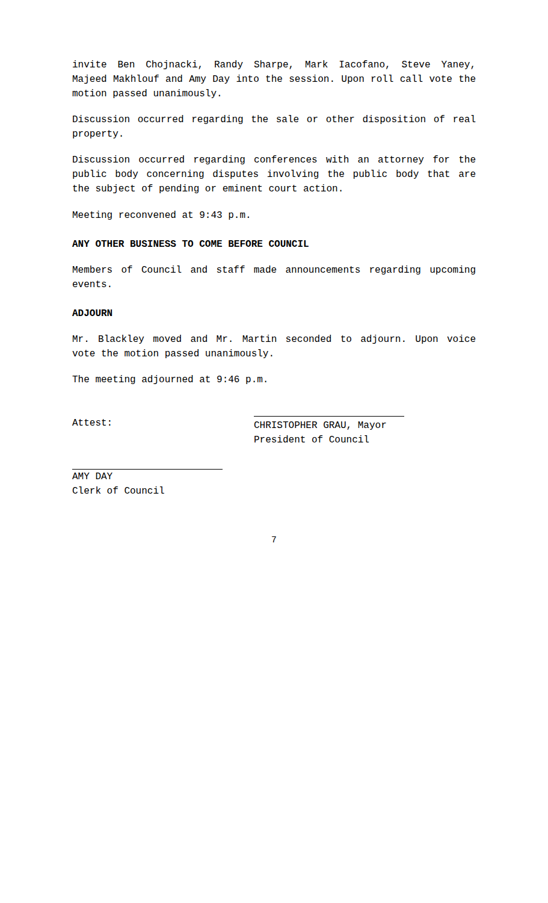invite Ben Chojnacki, Randy Sharpe, Mark Iacofano, Steve Yaney, Majeed Makhlouf and Amy Day into the session. Upon roll call vote the motion passed unanimously.
Discussion occurred regarding the sale or other disposition of real property.
Discussion occurred regarding conferences with an attorney for the public body concerning disputes involving the public body that are the subject of pending or eminent court action.
Meeting reconvened at 9:43 p.m.
Any Other Business to Come Before Council
Members of Council and staff made announcements regarding upcoming events.
Adjourn
Mr. Blackley moved and Mr. Martin seconded to adjourn. Upon voice vote the motion passed unanimously.
The meeting adjourned at 9:46 p.m.
| Attest: | CHRISTOPHER GRAU, Mayor President of Council |
| AMY DAY Clerk of Council | |
7